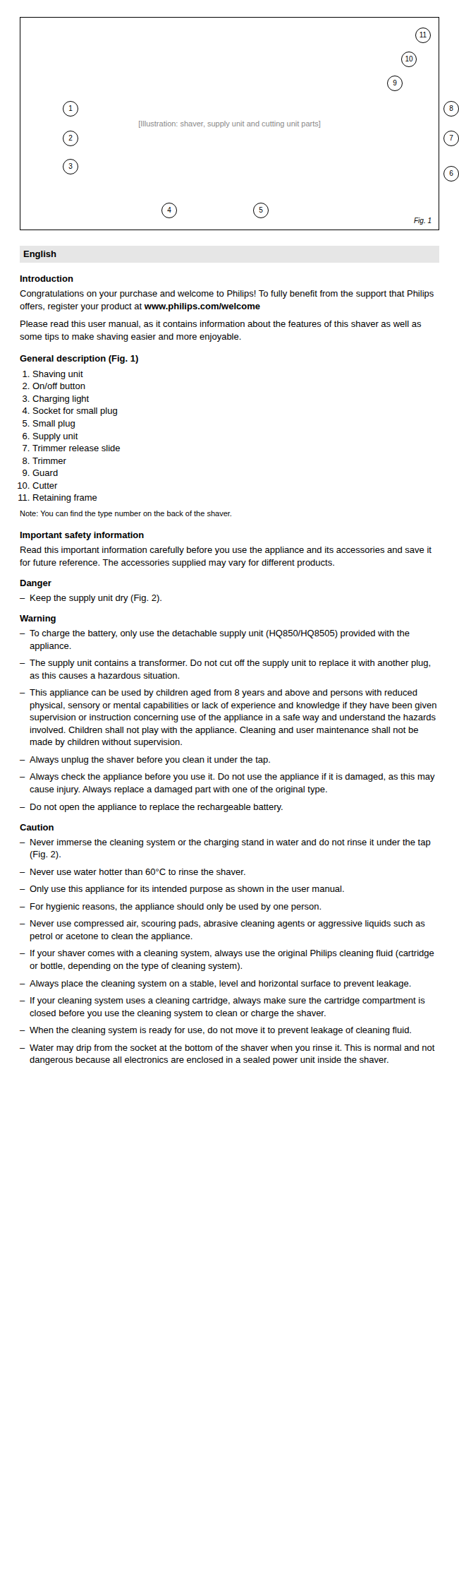11 10 9 1 8 2 7 3 6 4 5 [Illustration: shaver, supply unit and cutting unit parts] Fig. 1
English
Introduction
Congratulations on your purchase and welcome to Philips! To fully benefit from the support that Philips offers, register your product at www.philips.com/welcome
Please read this user manual, as it contains information about the features of this shaver as well as some tips to make shaving easier and more enjoyable.
General description (Fig. 1)
Shaving unit
On/off button
Charging light
Socket for small plug
Small plug
Supply unit
Trimmer release slide
Trimmer
Guard
Cutter
Retaining frame
Note: You can find the type number on the back of the shaver.
Important safety information
Read this important information carefully before you use the appliance and its accessories and save it for future reference. The accessories supplied may vary for different products.
Danger
Keep the supply unit dry (Fig. 2).
Warning
To charge the battery, only use the detachable supply unit (HQ850/HQ8505) provided with the appliance.
The supply unit contains a transformer. Do not cut off the supply unit to replace it with another plug, as this causes a hazardous situation.
This appliance can be used by children aged from 8 years and above and persons with reduced physical, sensory or mental capabilities or lack of experience and knowledge if they have been given supervision or instruction concerning use of the appliance in a safe way and understand the hazards involved. Children shall not play with the appliance. Cleaning and user maintenance shall not be made by children without supervision.
Always unplug the shaver before you clean it under the tap.
Always check the appliance before you use it. Do not use the appliance if it is damaged, as this may cause injury. Always replace a damaged part with one of the original type.
Do not open the appliance to replace the rechargeable battery.
Caution
Never immerse the cleaning system or the charging stand in water and do not rinse it under the tap (Fig. 2).
Never use water hotter than 60°C to rinse the shaver.
Only use this appliance for its intended purpose as shown in the user manual.
For hygienic reasons, the appliance should only be used by one person.
Never use compressed air, scouring pads, abrasive cleaning agents or aggressive liquids such as petrol or acetone to clean the appliance.
If your shaver comes with a cleaning system, always use the original Philips cleaning fluid (cartridge or bottle, depending on the type of cleaning system).
Always place the cleaning system on a stable, level and horizontal surface to prevent leakage.
If your cleaning system uses a cleaning cartridge, always make sure the cartridge compartment is closed before you use the cleaning system to clean or charge the shaver.
When the cleaning system is ready for use, do not move it to prevent leakage of cleaning fluid.
Water may drip from the socket at the bottom of the shaver when you rinse it. This is normal and not dangerous because all electronics are enclosed in a sealed power unit inside the shaver.